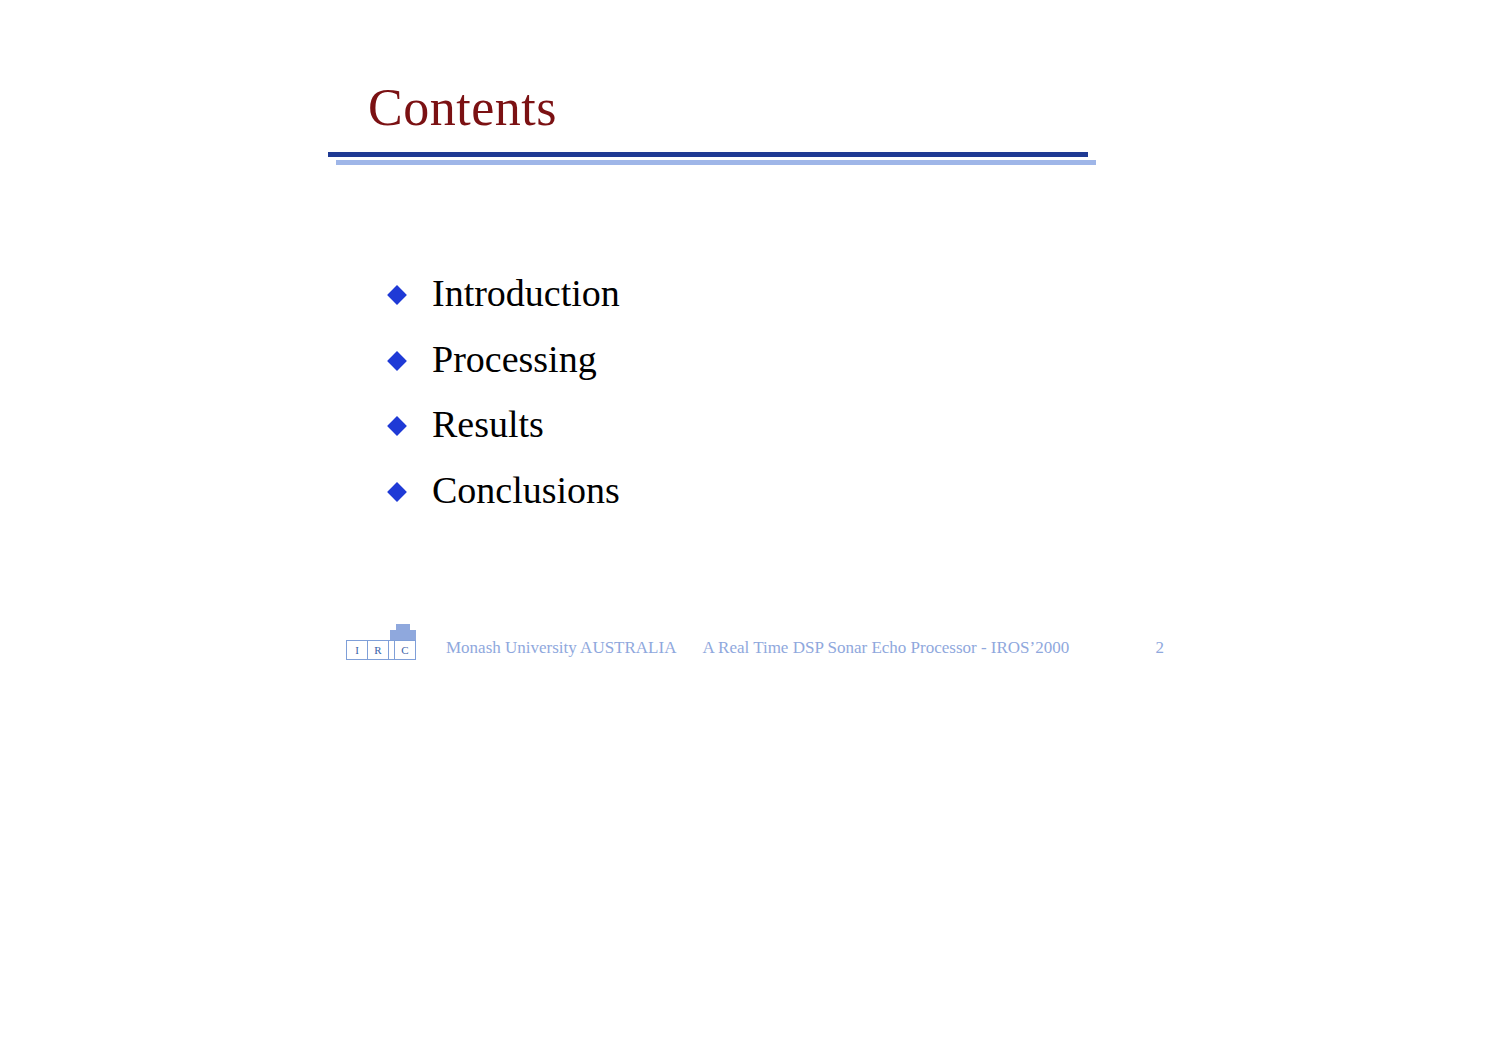Contents
Introduction
Processing
Results
Conclusions
IRR
C
Monash University AUSTRALIA A Real Time DSP Sonar Echo Processor - IROS’2000
2